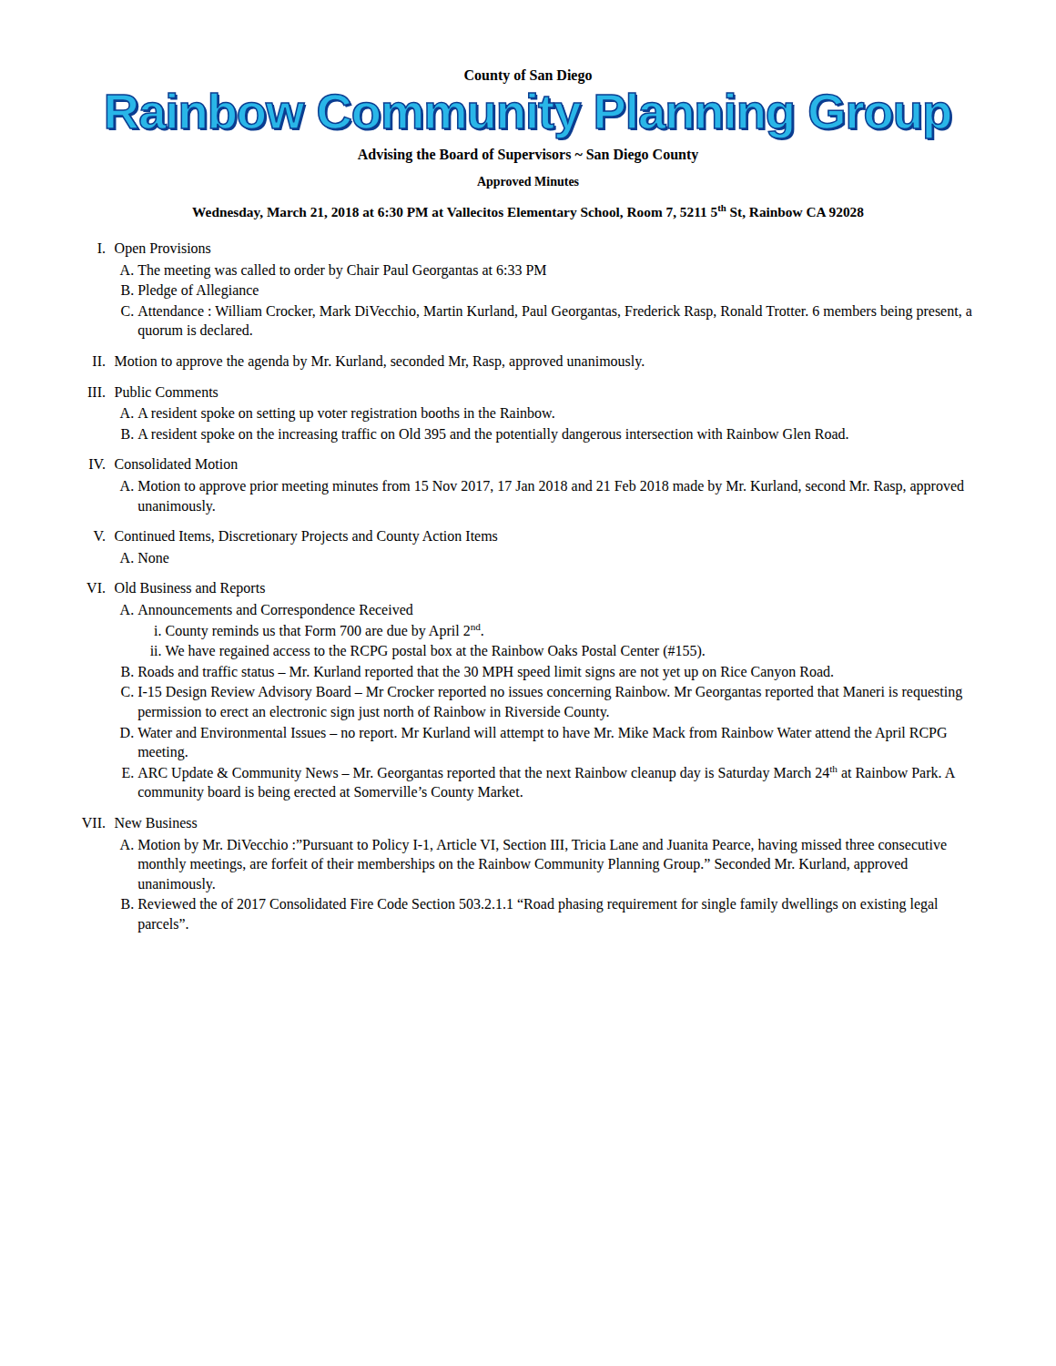County of San Diego
Rainbow Community Planning Group
Advising the Board of Supervisors ~ San Diego County
Approved Minutes
Wednesday, March 21, 2018 at 6:30 PM at Vallecitos Elementary School, Room 7, 5211 5th St, Rainbow CA 92028
Open Provisions
The meeting was called to order by Chair Paul Georgantas at 6:33 PM
Pledge of Allegiance
Attendance : William Crocker, Mark DiVecchio, Martin Kurland, Paul Georgantas, Frederick Rasp, Ronald Trotter. 6 members being present, a quorum is declared.
Motion to approve the agenda by Mr. Kurland, seconded Mr, Rasp, approved unanimously.
Public Comments
A resident spoke on setting up voter registration booths in the Rainbow.
A resident spoke on the increasing traffic on Old 395 and the potentially dangerous intersection with Rainbow Glen Road.
Consolidated Motion
Motion to approve prior meeting minutes from 15 Nov 2017, 17 Jan 2018 and 21 Feb 2018 made by Mr. Kurland, second Mr. Rasp, approved unanimously.
Continued Items, Discretionary Projects and County Action Items
None
Old Business and Reports
Announcements and Correspondence Received
County reminds us that Form 700 are due by April 2nd.
We have regained access to the RCPG postal box at the Rainbow Oaks Postal Center (#155).
Roads and traffic status – Mr. Kurland reported that the 30 MPH speed limit signs are not yet up on Rice Canyon Road.
I-15 Design Review Advisory Board – Mr Crocker reported no issues concerning Rainbow. Mr Georgantas reported that Maneri is requesting permission to erect an electronic sign just north of Rainbow in Riverside County.
Water and Environmental Issues – no report. Mr Kurland will attempt to have Mr. Mike Mack from Rainbow Water attend the April RCPG meeting.
ARC Update & Community News – Mr. Georgantas reported that the next Rainbow cleanup day is Saturday March 24th at Rainbow Park. A community board is being erected at Somerville’s County Market.
New Business
Motion by Mr. DiVecchio :”Pursuant to Policy I-1, Article VI, Section III, Tricia Lane and Juanita Pearce, having missed three consecutive monthly meetings, are forfeit of their memberships on the Rainbow Community Planning Group.” Seconded Mr. Kurland, approved unanimously.
Reviewed the of 2017 Consolidated Fire Code Section 503.2.1.1 “Road phasing requirement for single family dwellings on existing legal parcels”.